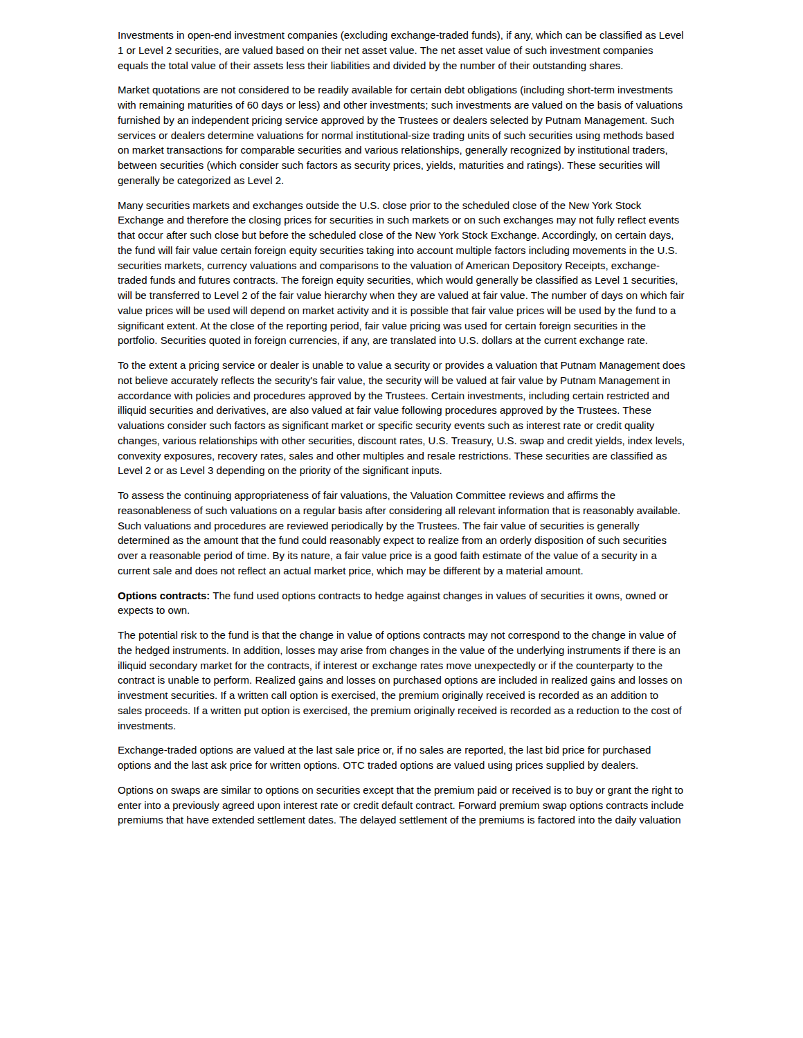Investments in open-end investment companies (excluding exchange-traded funds), if any, which can be classified as Level 1 or Level 2 securities, are valued based on their net asset value. The net asset value of such investment companies equals the total value of their assets less their liabilities and divided by the number of their outstanding shares.
Market quotations are not considered to be readily available for certain debt obligations (including short-term investments with remaining maturities of 60 days or less) and other investments; such investments are valued on the basis of valuations furnished by an independent pricing service approved by the Trustees or dealers selected by Putnam Management. Such services or dealers determine valuations for normal institutional-size trading units of such securities using methods based on market transactions for comparable securities and various relationships, generally recognized by institutional traders, between securities (which consider such factors as security prices, yields, maturities and ratings). These securities will generally be categorized as Level 2.
Many securities markets and exchanges outside the U.S. close prior to the scheduled close of the New York Stock Exchange and therefore the closing prices for securities in such markets or on such exchanges may not fully reflect events that occur after such close but before the scheduled close of the New York Stock Exchange. Accordingly, on certain days, the fund will fair value certain foreign equity securities taking into account multiple factors including movements in the U.S. securities markets, currency valuations and comparisons to the valuation of American Depository Receipts, exchange-traded funds and futures contracts. The foreign equity securities, which would generally be classified as Level 1 securities, will be transferred to Level 2 of the fair value hierarchy when they are valued at fair value. The number of days on which fair value prices will be used will depend on market activity and it is possible that fair value prices will be used by the fund to a significant extent. At the close of the reporting period, fair value pricing was used for certain foreign securities in the portfolio. Securities quoted in foreign currencies, if any, are translated into U.S. dollars at the current exchange rate.
To the extent a pricing service or dealer is unable to value a security or provides a valuation that Putnam Management does not believe accurately reflects the security's fair value, the security will be valued at fair value by Putnam Management in accordance with policies and procedures approved by the Trustees. Certain investments, including certain restricted and illiquid securities and derivatives, are also valued at fair value following procedures approved by the Trustees. These valuations consider such factors as significant market or specific security events such as interest rate or credit quality changes, various relationships with other securities, discount rates, U.S. Treasury, U.S. swap and credit yields, index levels, convexity exposures, recovery rates, sales and other multiples and resale restrictions. These securities are classified as Level 2 or as Level 3 depending on the priority of the significant inputs.
To assess the continuing appropriateness of fair valuations, the Valuation Committee reviews and affirms the reasonableness of such valuations on a regular basis after considering all relevant information that is reasonably available. Such valuations and procedures are reviewed periodically by the Trustees. The fair value of securities is generally determined as the amount that the fund could reasonably expect to realize from an orderly disposition of such securities over a reasonable period of time. By its nature, a fair value price is a good faith estimate of the value of a security in a current sale and does not reflect an actual market price, which may be different by a material amount.
Options contracts: The fund used options contracts to hedge against changes in values of securities it owns, owned or expects to own.
The potential risk to the fund is that the change in value of options contracts may not correspond to the change in value of the hedged instruments. In addition, losses may arise from changes in the value of the underlying instruments if there is an illiquid secondary market for the contracts, if interest or exchange rates move unexpectedly or if the counterparty to the contract is unable to perform. Realized gains and losses on purchased options are included in realized gains and losses on investment securities. If a written call option is exercised, the premium originally received is recorded as an addition to sales proceeds. If a written put option is exercised, the premium originally received is recorded as a reduction to the cost of investments.
Exchange-traded options are valued at the last sale price or, if no sales are reported, the last bid price for purchased options and the last ask price for written options. OTC traded options are valued using prices supplied by dealers.
Options on swaps are similar to options on securities except that the premium paid or received is to buy or grant the right to enter into a previously agreed upon interest rate or credit default contract. Forward premium swap options contracts include premiums that have extended settlement dates. The delayed settlement of the premiums is factored into the daily valuation